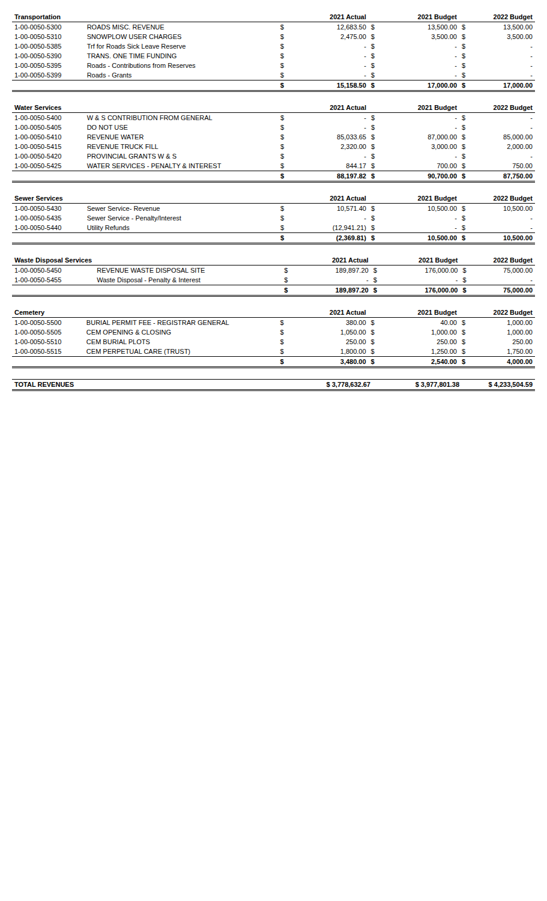| Transportation | | | 2021 Actual | | 2021 Budget | | 2022 Budget |
| 1-00-0050-5300 | ROADS MISC. REVENUE | $ | 12,683.50 | $ | 13,500.00 | $ | 13,500.00 |
| 1-00-0050-5310 | SNOWPLOW USER CHARGES | $ | 2,475.00 | $ | 3,500.00 | $ | 3,500.00 |
| 1-00-0050-5385 | Trf for Roads Sick Leave Reserve | $ | - | $ | - | $ | - |
| 1-00-0050-5390 | TRANS. ONE TIME FUNDING | $ | - | $ | - | $ | - |
| 1-00-0050-5395 | Roads - Contributions from Reserves | $ | - | $ | - | $ | - |
| 1-00-0050-5399 | Roads - Grants | $ | - | $ | - | $ | - |
| | | $ | 15,158.50 | $ | 17,000.00 | $ | 17,000.00 |
| Water Services | | | 2021 Actual | | 2021 Budget | | 2022 Budget |
| 1-00-0050-5400 | W & S CONTRIBUTION FROM GENERAL | $ | - | $ | - | $ | - |
| 1-00-0050-5405 | DO NOT USE | $ | - | $ | - | $ | - |
| 1-00-0050-5410 | REVENUE WATER | $ | 85,033.65 | $ | 87,000.00 | $ | 85,000.00 |
| 1-00-0050-5415 | REVENUE TRUCK FILL | $ | 2,320.00 | $ | 3,000.00 | $ | 2,000.00 |
| 1-00-0050-5420 | PROVINCIAL GRANTS W & S | $ | - | $ | - | $ | - |
| 1-00-0050-5425 | WATER SERVICES - PENALTY & INTEREST | $ | 844.17 | $ | 700.00 | $ | 750.00 |
| | | $ | 88,197.82 | $ | 90,700.00 | $ | 87,750.00 |
| Sewer Services | | | 2021 Actual | | 2021 Budget | | 2022 Budget |
| 1-00-0050-5430 | Sewer Service- Revenue | $ | 10,571.40 | $ | 10,500.00 | $ | 10,500.00 |
| 1-00-0050-5435 | Sewer Service - Penalty/Interest | $ | - | $ | - | $ | - |
| 1-00-0050-5440 | Utility Refunds | $ | (12,941.21) | $ | - | $ | - |
| | | $ | (2,369.81) | $ | 10,500.00 | $ | 10,500.00 |
| Waste Disposal Services | | | 2021 Actual | | 2021 Budget | | 2022 Budget |
| 1-00-0050-5450 | REVENUE WASTE DISPOSAL SITE | $ | 189,897.20 | $ | 176,000.00 | $ | 75,000.00 |
| 1-00-0050-5455 | Waste Disposal - Penalty & Interest | $ | - | $ | - | $ | - |
| | | $ | 189,897.20 | $ | 176,000.00 | $ | 75,000.00 |
| Cemetery | | | 2021 Actual | | 2021 Budget | | 2022 Budget |
| 1-00-0050-5500 | BURIAL PERMIT FEE - REGISTRAR GENERAL | $ | 380.00 | $ | 40.00 | $ | 1,000.00 |
| 1-00-0050-5505 | CEM OPENING & CLOSING | $ | 1,050.00 | $ | 1,000.00 | $ | 1,000.00 |
| 1-00-0050-5510 | CEM BURIAL PLOTS | $ | 250.00 | $ | 250.00 | $ | 250.00 |
| 1-00-0050-5515 | CEM PERPETUAL CARE (TRUST) | $ | 1,800.00 | $ | 1,250.00 | $ | 1,750.00 |
| | | $ | 3,480.00 | $ | 2,540.00 | $ | 4,000.00 |
| TOTAL REVENUES | | | $ 3,778,632.67 | | $ 3,977,801.38 | | $ 4,233,504.59 |